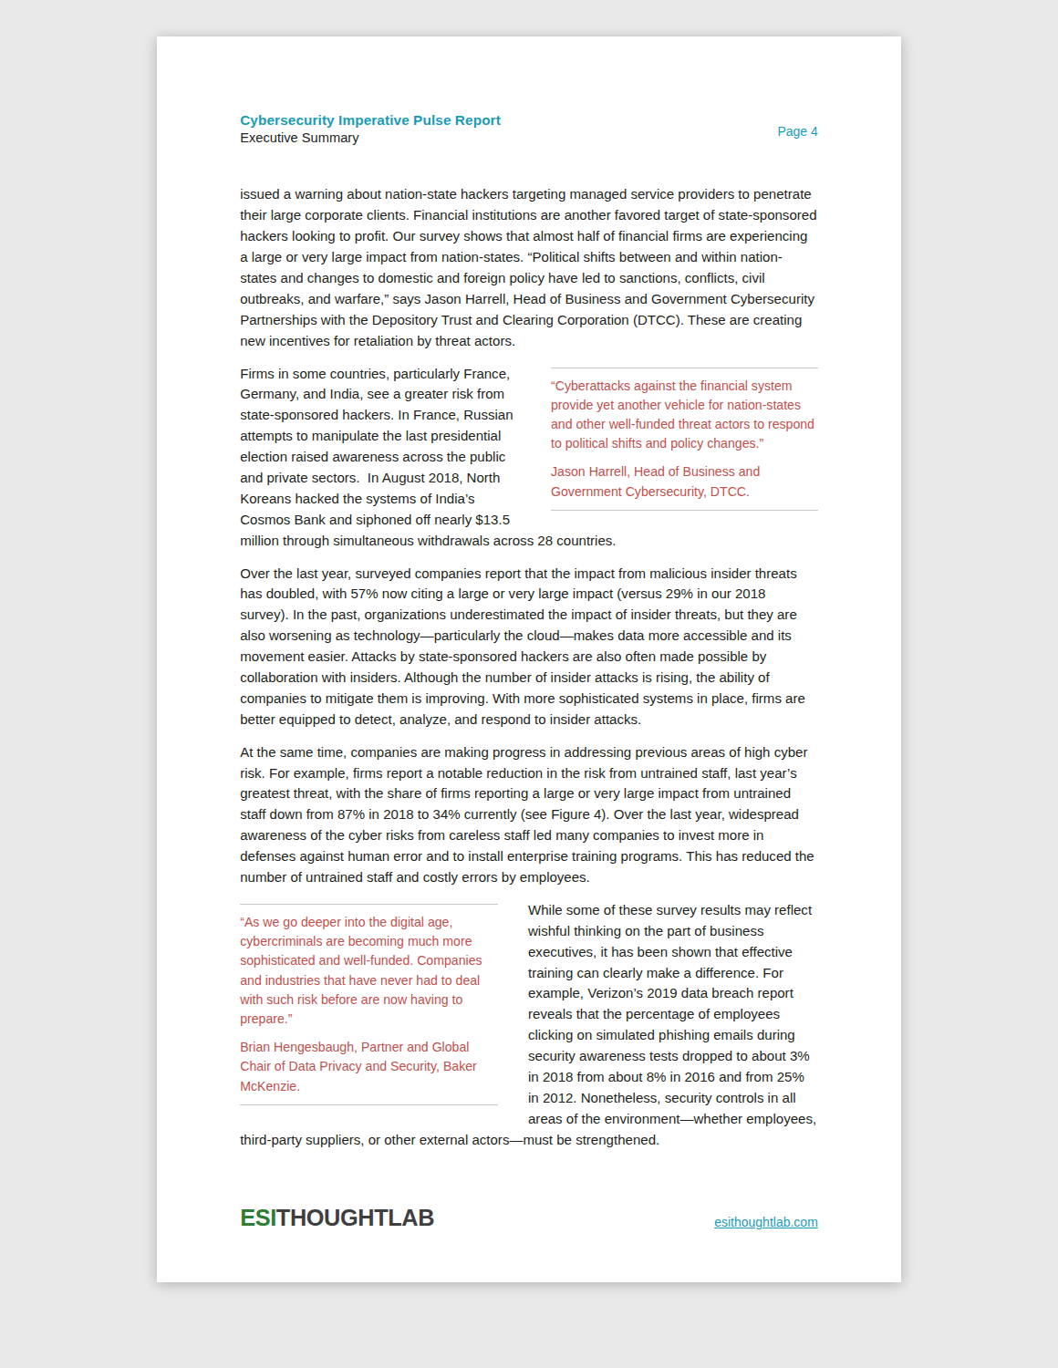Cybersecurity Imperative Pulse Report
Executive Summary
Page 4
issued a warning about nation-state hackers targeting managed service providers to penetrate their large corporate clients. Financial institutions are another favored target of state-sponsored hackers looking to profit. Our survey shows that almost half of financial firms are experiencing a large or very large impact from nation-states. “Political shifts between and within nation-states and changes to domestic and foreign policy have led to sanctions, conflicts, civil outbreaks, and warfare,” says Jason Harrell, Head of Business and Government Cybersecurity Partnerships with the Depository Trust and Clearing Corporation (DTCC). These are creating new incentives for retaliation by threat actors.
“Cyberattacks against the financial system provide yet another vehicle for nation-states and other well-funded threat actors to respond to political shifts and policy changes.”
Jason Harrell, Head of Business and Government Cybersecurity, DTCC.
Firms in some countries, particularly France, Germany, and India, see a greater risk from state-sponsored hackers. In France, Russian attempts to manipulate the last presidential election raised awareness across the public and private sectors. In August 2018, North Koreans hacked the systems of India’s Cosmos Bank and siphoned off nearly $13.5 million through simultaneous withdrawals across 28 countries.
Over the last year, surveyed companies report that the impact from malicious insider threats has doubled, with 57% now citing a large or very large impact (versus 29% in our 2018 survey). In the past, organizations underestimated the impact of insider threats, but they are also worsening as technology—particularly the cloud—makes data more accessible and its movement easier. Attacks by state-sponsored hackers are also often made possible by collaboration with insiders. Although the number of insider attacks is rising, the ability of companies to mitigate them is improving. With more sophisticated systems in place, firms are better equipped to detect, analyze, and respond to insider attacks.
At the same time, companies are making progress in addressing previous areas of high cyber risk. For example, firms report a notable reduction in the risk from untrained staff, last year’s greatest threat, with the share of firms reporting a large or very large impact from untrained staff down from 87% in 2018 to 34% currently (see Figure 4). Over the last year, widespread awareness of the cyber risks from careless staff led many companies to invest more in defenses against human error and to install enterprise training programs. This has reduced the number of untrained staff and costly errors by employees.
“As we go deeper into the digital age, cybercriminals are becoming much more sophisticated and well-funded. Companies and industries that have never had to deal with such risk before are now having to prepare.”
Brian Hengesbaugh, Partner and Global Chair of Data Privacy and Security, Baker McKenzie.
While some of these survey results may reflect wishful thinking on the part of business executives, it has been shown that effective training can clearly make a difference. For example, Verizon’s 2019 data breach report reveals that the percentage of employees clicking on simulated phishing emails during security awareness tests dropped to about 3% in 2018 from about 8% in 2016 and from 25% in 2012. Nonetheless, security controls in all areas of the environment—whether employees, third-party suppliers, or other external actors—must be strengthened.
ESI THOUGHTLAB
esithoughtlab.com